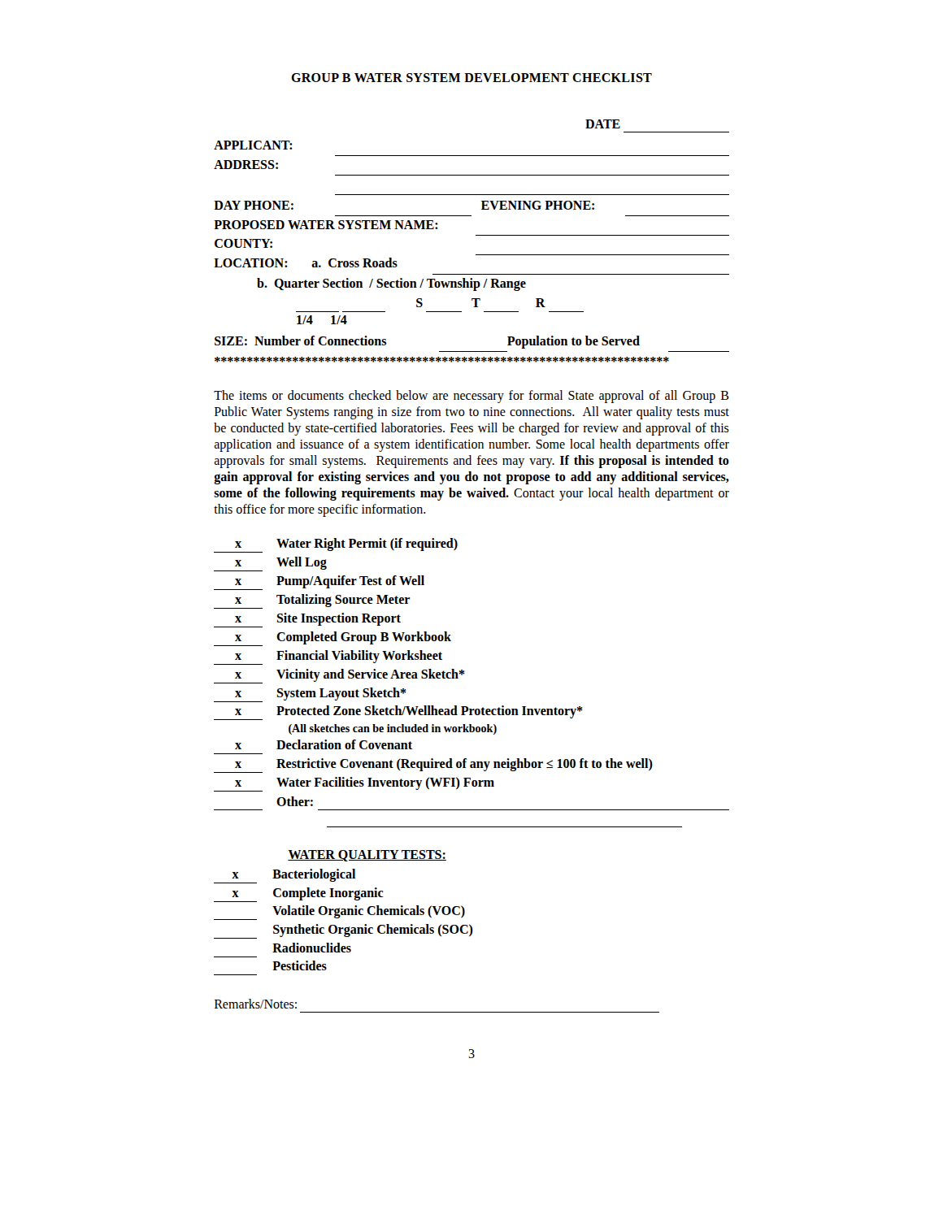GROUP B WATER SYSTEM DEVELOPMENT CHECKLIST
DATE
| APPLICANT: | |
| ADDRESS: | |
| DAY PHONE: | | EVENING PHONE: | |
| PROPOSED WATER SYSTEM NAME: | |
| COUNTY: | |
| LOCATION: | a. Cross Roads | |
b. Quarter Section / Section / Township / Range
S T R
1/4 1/4
| SIZE: Number of Connections | | Population to be Served | |
**********************************************************************
The items or documents checked below are necessary for formal State approval of all Group B Public Water Systems ranging in size from two to nine connections. All water quality tests must be conducted by state-certified laboratories. Fees will be charged for review and approval of this application and issuance of a system identification number. Some local health departments offer approvals for small systems. Requirements and fees may vary. If this proposal is intended to gain approval for existing services and you do not propose to add any additional services, some of the following requirements may be waived. Contact your local health department or this office for more specific information.
x Water Right Permit (if required)
x Well Log
x Pump/Aquifer Test of Well
x Totalizing Source Meter
x Site Inspection Report
x Completed Group B Workbook
x Financial Viability Worksheet
x Vicinity and Service Area Sketch*
x System Layout Sketch*
x Protected Zone Sketch/Wellhead Protection Inventory*
(All sketches can be included in workbook)
x Declaration of Covenant
x Restrictive Covenant (Required of any neighbor ≤ 100 ft to the well)
x Water Facilities Inventory (WFI) Form
x Other:
WATER QUALITY TESTS:
x Bacteriological
x Complete Inorganic
x Volatile Organic Chemicals (VOC)
x Synthetic Organic Chemicals (SOC)
x Radionuclides
x Pesticides
Remarks/Notes:
3